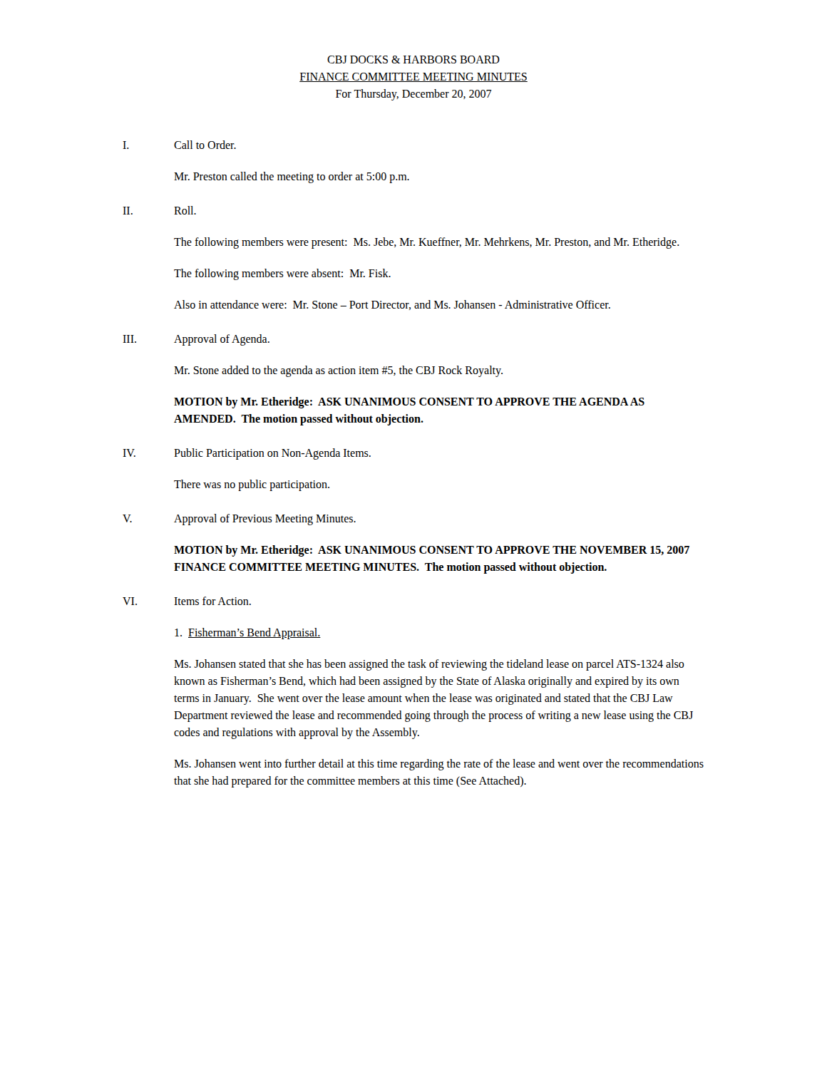CBJ DOCKS & HARBORS BOARD
FINANCE COMMITTEE MEETING MINUTES
For Thursday, December 20, 2007
I. Call to Order.
Mr. Preston called the meeting to order at 5:00 p.m.
II. Roll.
The following members were present: Ms. Jebe, Mr. Kueffner, Mr. Mehrkens, Mr. Preston, and Mr. Etheridge.
The following members were absent: Mr. Fisk.
Also in attendance were: Mr. Stone – Port Director, and Ms. Johansen - Administrative Officer.
III. Approval of Agenda.
Mr. Stone added to the agenda as action item #5, the CBJ Rock Royalty.
MOTION by Mr. Etheridge: ASK UNANIMOUS CONSENT TO APPROVE THE AGENDA AS AMENDED. The motion passed without objection.
IV. Public Participation on Non-Agenda Items.
There was no public participation.
V. Approval of Previous Meeting Minutes.
MOTION by Mr. Etheridge: ASK UNANIMOUS CONSENT TO APPROVE THE NOVEMBER 15, 2007 FINANCE COMMITTEE MEETING MINUTES. The motion passed without objection.
VI. Items for Action.
1. Fisherman’s Bend Appraisal.
Ms. Johansen stated that she has been assigned the task of reviewing the tideland lease on parcel ATS-1324 also known as Fisherman’s Bend, which had been assigned by the State of Alaska originally and expired by its own terms in January. She went over the lease amount when the lease was originated and stated that the CBJ Law Department reviewed the lease and recommended going through the process of writing a new lease using the CBJ codes and regulations with approval by the Assembly.
Ms. Johansen went into further detail at this time regarding the rate of the lease and went over the recommendations that she had prepared for the committee members at this time (See Attached).